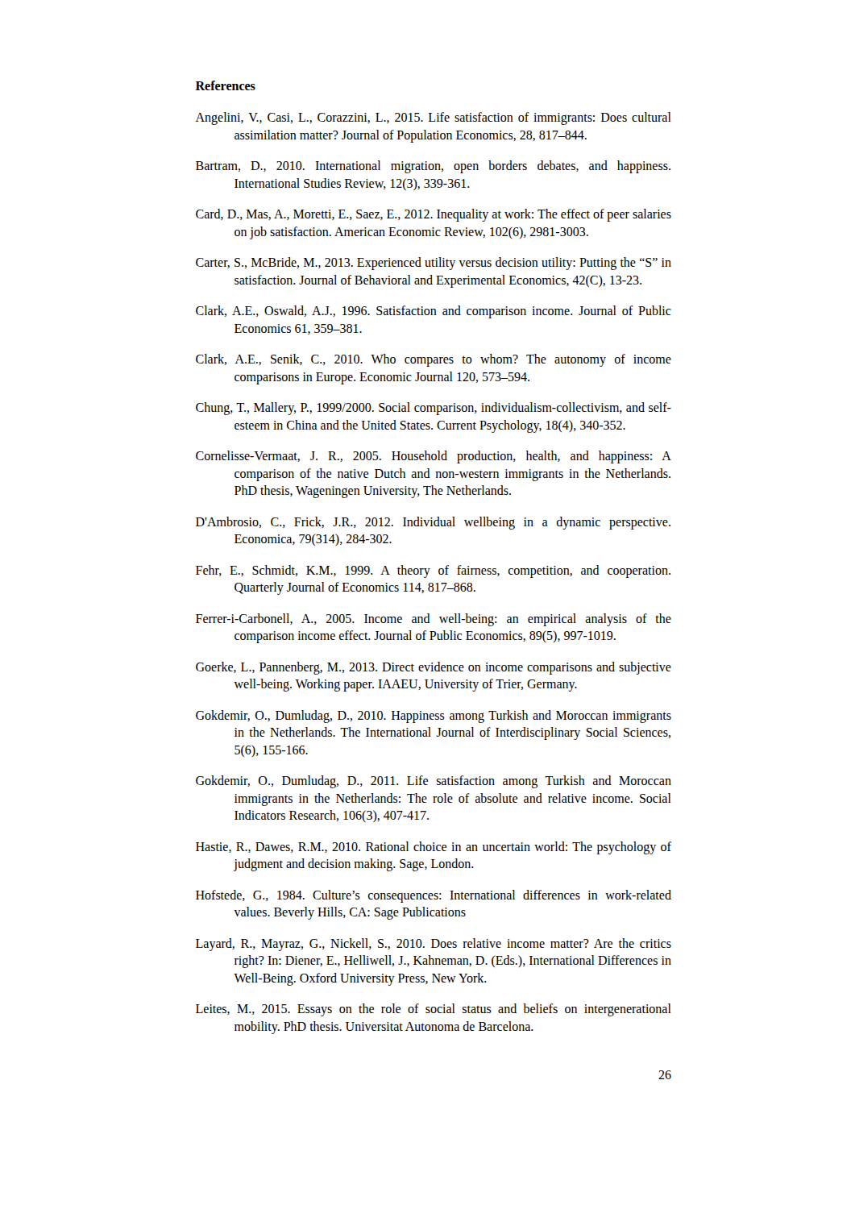References
Angelini, V., Casi, L., Corazzini, L., 2015. Life satisfaction of immigrants: Does cultural assimilation matter? Journal of Population Economics, 28, 817–844.
Bartram, D., 2010. International migration, open borders debates, and happiness. International Studies Review, 12(3), 339-361.
Card, D., Mas, A., Moretti, E., Saez, E., 2012. Inequality at work: The effect of peer salaries on job satisfaction. American Economic Review, 102(6), 2981-3003.
Carter, S., McBride, M., 2013. Experienced utility versus decision utility: Putting the “S” in satisfaction. Journal of Behavioral and Experimental Economics, 42(C), 13-23.
Clark, A.E., Oswald, A.J., 1996. Satisfaction and comparison income. Journal of Public Economics 61, 359–381.
Clark, A.E., Senik, C., 2010. Who compares to whom? The autonomy of income comparisons in Europe. Economic Journal 120, 573–594.
Chung, T., Mallery, P., 1999/2000. Social comparison, individualism-collectivism, and self-esteem in China and the United States. Current Psychology, 18(4), 340-352.
Cornelisse-Vermaat, J. R., 2005. Household production, health, and happiness: A comparison of the native Dutch and non-western immigrants in the Netherlands. PhD thesis, Wageningen University, The Netherlands.
D'Ambrosio, C., Frick, J.R., 2012. Individual wellbeing in a dynamic perspective. Economica, 79(314), 284-302.
Fehr, E., Schmidt, K.M., 1999. A theory of fairness, competition, and cooperation. Quarterly Journal of Economics 114, 817–868.
Ferrer-i-Carbonell, A., 2005. Income and well-being: an empirical analysis of the comparison income effect. Journal of Public Economics, 89(5), 997-1019.
Goerke, L., Pannenberg, M., 2013. Direct evidence on income comparisons and subjective well-being. Working paper. IAAEU, University of Trier, Germany.
Gokdemir, O., Dumludag, D., 2010. Happiness among Turkish and Moroccan immigrants in the Netherlands. The International Journal of Interdisciplinary Social Sciences, 5(6), 155-166.
Gokdemir, O., Dumludag, D., 2011. Life satisfaction among Turkish and Moroccan immigrants in the Netherlands: The role of absolute and relative income. Social Indicators Research, 106(3), 407-417.
Hastie, R., Dawes, R.M., 2010. Rational choice in an uncertain world: The psychology of judgment and decision making. Sage, London.
Hofstede, G., 1984. Culture’s consequences: International differences in work-related values. Beverly Hills, CA: Sage Publications
Layard, R., Mayraz, G., Nickell, S., 2010. Does relative income matter? Are the critics right? In: Diener, E., Helliwell, J., Kahneman, D. (Eds.), International Differences in Well-Being. Oxford University Press, New York.
Leites, M., 2015. Essays on the role of social status and beliefs on intergenerational mobility. PhD thesis. Universitat Autonoma de Barcelona.
26